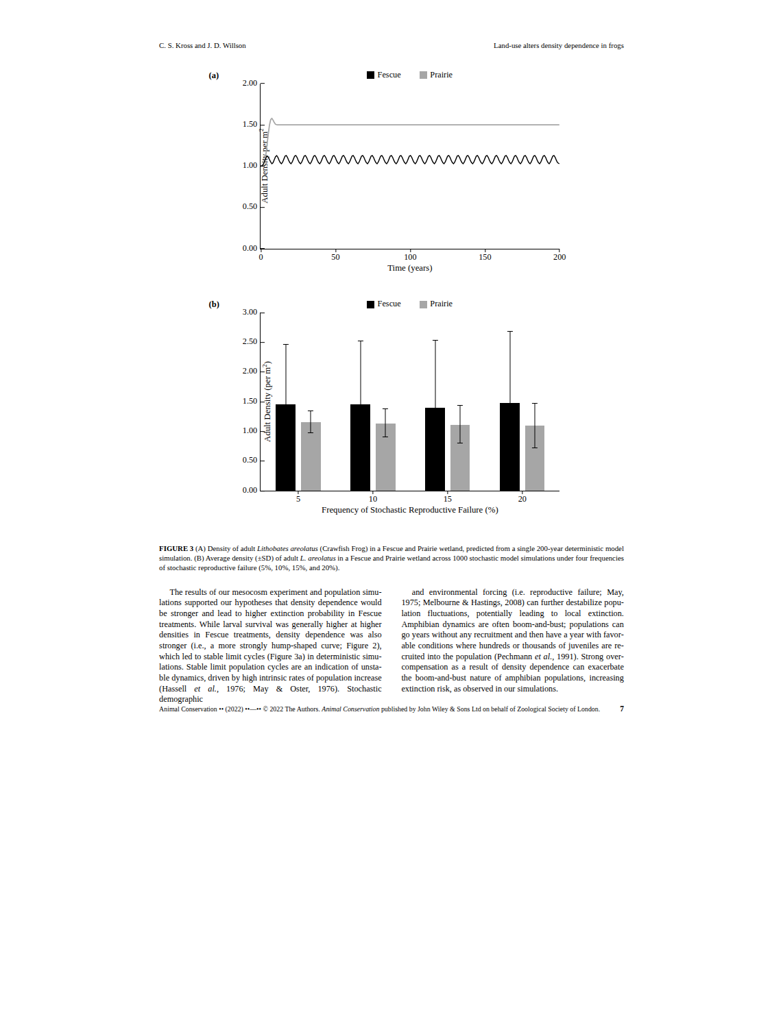C. S. Kross and J. D. Willson
Land-use alters density dependence in frogs
(a)
Fescue
Prairie
Adult Density per m2
0.00
0.50
1.00
1.50
2.00
0
50
100
150
200
Time (years)
(b)
Fescue
Prairie
Adult Density (per m2)
0.00
0.50
1.00
1.50
2.00
2.50
3.00
5
10
15
20
Frequency of Stochastic Reproductive Failure (%)
FIGURE 3 (A) Density of adult Lithobates areolatus (Crawfish Frog) in a Fescue and Prairie wetland, predicted from a single 200-year deterministic model simulation. (B) Average density (±SD) of adult L. areolatus in a Fescue and Prairie wetland across 1000 stochastic model simulations under four frequencies of stochastic reproductive failure (5%, 10%, 15%, and 20%).
The results of our mesocosm experiment and population simulations supported our hypotheses that density dependence would be stronger and lead to higher extinction probability in Fescue treatments. While larval survival was generally higher at higher densities in Fescue treatments, density dependence was also stronger (i.e., a more strongly hump-shaped curve; Figure 2), which led to stable limit cycles (Figure 3a) in deterministic simulations. Stable limit population cycles are an indication of unstable dynamics, driven by high intrinsic rates of population increase (Hassell et al., 1976; May & Oster, 1976). Stochastic demographic
and environmental forcing (i.e. reproductive failure; May, 1975; Melbourne & Hastings, 2008) can further destabilize population fluctuations, potentially leading to local extinction. Amphibian dynamics are often boom-and-bust; populations can go years without any recruitment and then have a year with favorable conditions where hundreds or thousands of juveniles are recruited into the population (Pechmann et al., 1991). Strong overcompensation as a result of density dependence can exacerbate the boom-and-bust nature of amphibian populations, increasing extinction risk, as observed in our simulations.
Animal Conservation •• (2022) ••—•• © 2022 The Authors. Animal Conservation published by John Wiley & Sons Ltd on behalf of Zoological Society of London.
7